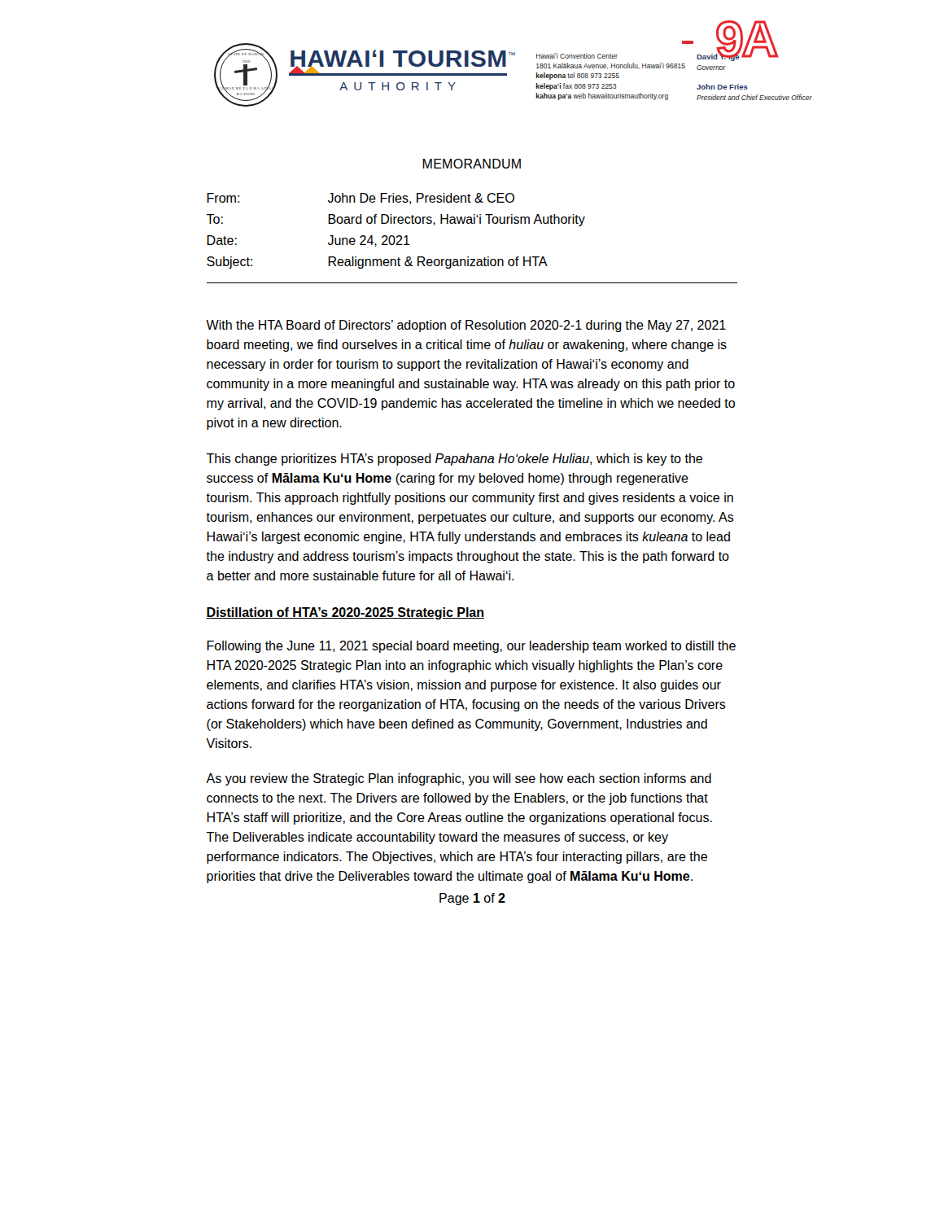9A
STATE OF HAWAII
1959
UA MAU KE EA O KA AINA I KA PONO
HAWAIʻI TOURISM™
AUTHORITY
Hawaiʻi Convention Center
1801 Kalākaua Avenue, Honolulu, Hawaiʻi 96815
kelepona tel 808 973 2255
kelepaʻi fax 808 973 2253
kahua paʻa web hawaiitourismauthority.org
David Y. Ige
Governor
John De Fries
President and Chief Executive Officer
MEMORANDUM
| From: | John De Fries, President & CEO |
| To: | Board of Directors, Hawaiʻi Tourism Authority |
| Date: | June 24, 2021 |
| Subject: | Realignment & Reorganization of HTA |
With the HTA Board of Directors’ adoption of Resolution 2020-2-1 during the May 27, 2021 board meeting, we find ourselves in a critical time of huliau or awakening, where change is necessary in order for tourism to support the revitalization of Hawaiʻi’s economy and community in a more meaningful and sustainable way. HTA was already on this path prior to my arrival, and the COVID-19 pandemic has accelerated the timeline in which we needed to pivot in a new direction.
This change prioritizes HTA’s proposed Papahana Hoʻokele Huliau, which is key to the success of Mālama Kuʻu Home (caring for my beloved home) through regenerative tourism. This approach rightfully positions our community first and gives residents a voice in tourism, enhances our environment, perpetuates our culture, and supports our economy. As Hawaiʻi’s largest economic engine, HTA fully understands and embraces its kuleana to lead the industry and address tourism’s impacts throughout the state. This is the path forward to a better and more sustainable future for all of Hawaiʻi.
Distillation of HTA’s 2020-2025 Strategic Plan
Following the June 11, 2021 special board meeting, our leadership team worked to distill the HTA 2020-2025 Strategic Plan into an infographic which visually highlights the Plan’s core elements, and clarifies HTA’s vision, mission and purpose for existence. It also guides our actions forward for the reorganization of HTA, focusing on the needs of the various Drivers (or Stakeholders) which have been defined as Community, Government, Industries and Visitors.
As you review the Strategic Plan infographic, you will see how each section informs and connects to the next. The Drivers are followed by the Enablers, or the job functions that HTA’s staff will prioritize, and the Core Areas outline the organizations operational focus. The Deliverables indicate accountability toward the measures of success, or key performance indicators. The Objectives, which are HTA’s four interacting pillars, are the priorities that drive the Deliverables toward the ultimate goal of Mālama Kuʻu Home.
Page 1 of 2